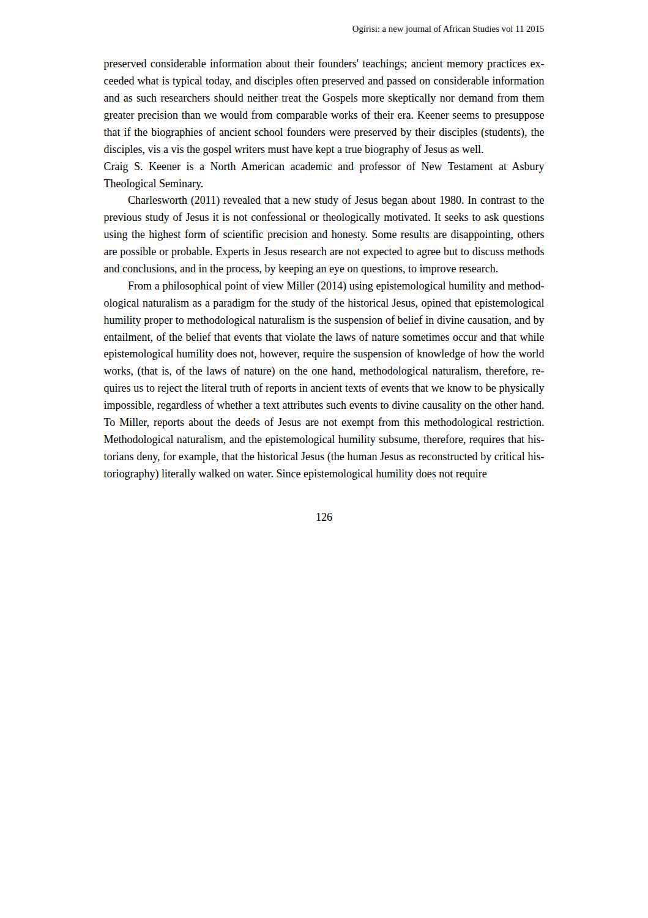Ogirisi: a new journal of African Studies vol 11 2015
preserved considerable information about their founders' teachings; ancient memory practices exceeded what is typical today, and disciples often preserved and passed on considerable information and as such researchers should neither treat the Gospels more skeptically nor demand from them greater precision than we would from comparable works of their era. Keener seems to presuppose that if the biographies of ancient school founders were preserved by their disciples (students), the disciples, vis a vis the gospel writers must have kept a true biography of Jesus as well.
Craig S. Keener is a North American academic and professor of New Testament at Asbury Theological Seminary.
Charlesworth (2011) revealed that a new study of Jesus began about 1980. In contrast to the previous study of Jesus it is not confessional or theologically motivated. It seeks to ask questions using the highest form of scientific precision and honesty. Some results are disappointing, others are possible or probable. Experts in Jesus research are not expected to agree but to discuss methods and conclusions, and in the process, by keeping an eye on questions, to improve research.
From a philosophical point of view Miller (2014) using epistemological humility and methodological naturalism as a paradigm for the study of the historical Jesus, opined that epistemological humility proper to methodological naturalism is the suspension of belief in divine causation, and by entailment, of the belief that events that violate the laws of nature sometimes occur and that while epistemological humility does not, however, require the suspension of knowledge of how the world works, (that is, of the laws of nature) on the one hand, methodological naturalism, therefore, requires us to reject the literal truth of reports in ancient texts of events that we know to be physically impossible, regardless of whether a text attributes such events to divine causality on the other hand. To Miller, reports about the deeds of Jesus are not exempt from this methodological restriction. Methodological naturalism, and the epistemological humility subsume, therefore, requires that historians deny, for example, that the historical Jesus (the human Jesus as reconstructed by critical historiography) literally walked on water. Since epistemological humility does not require
126